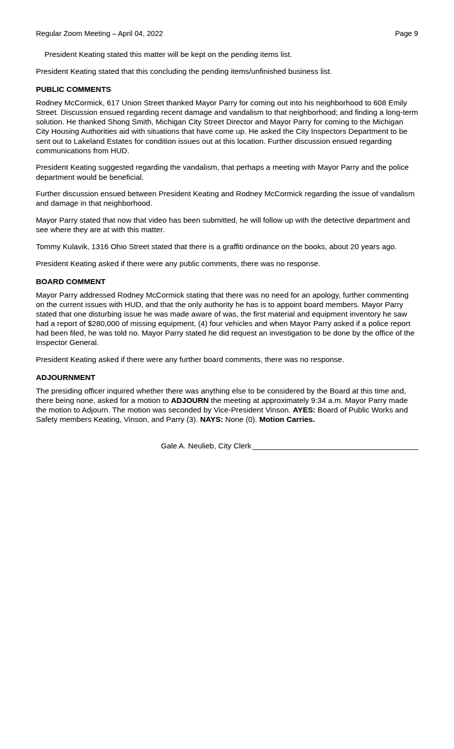Regular Zoom Meeting – April 04, 2022 Page 9
President Keating stated this matter will be kept on the pending items list.
President Keating stated that this concluding the pending items/unfinished business list.
Public Comments
Rodney McCormick, 617 Union Street thanked Mayor Parry for coming out into his neighborhood to 608 Emily Street. Discussion ensued regarding recent damage and vandalism to that neighborhood; and finding a long-term solution. He thanked Shong Smith, Michigan City Street Director and Mayor Parry for coming to the Michigan City Housing Authorities aid with situations that have come up. He asked the City Inspectors Department to be sent out to Lakeland Estates for condition issues out at this location. Further discussion ensued regarding communications from HUD.
President Keating suggested regarding the vandalism, that perhaps a meeting with Mayor Parry and the police department would be beneficial.
Further discussion ensued between President Keating and Rodney McCormick regarding the issue of vandalism and damage in that neighborhood.
Mayor Parry stated that now that video has been submitted, he will follow up with the detective department and see where they are at with this matter.
Tommy Kulavik, 1316 Ohio Street stated that there is a graffiti ordinance on the books, about 20 years ago.
President Keating asked if there were any public comments, there was no response.
Board Comment
Mayor Parry addressed Rodney McCormick stating that there was no need for an apology, further commenting on the current issues with HUD, and that the only authority he has is to appoint board members. Mayor Parry stated that one disturbing issue he was made aware of was, the first material and equipment inventory he saw had a report of $280,000 of missing equipment, (4) four vehicles and when Mayor Parry asked if a police report had been filed, he was told no. Mayor Parry stated he did request an investigation to be done by the office of the Inspector General.
President Keating asked if there were any further board comments, there was no response.
Adjournment
The presiding officer inquired whether there was anything else to be considered by the Board at this time and, there being none, asked for a motion to ADJOURN the meeting at approximately 9:34 a.m. Mayor Parry made the motion to Adjourn. The motion was seconded by Vice-President Vinson. AYES: Board of Public Works and Safety members Keating, Vinson, and Parry (3). NAYS: None (0). Motion Carries.
Gale A. Neulieb, City Clerk_______________________________________